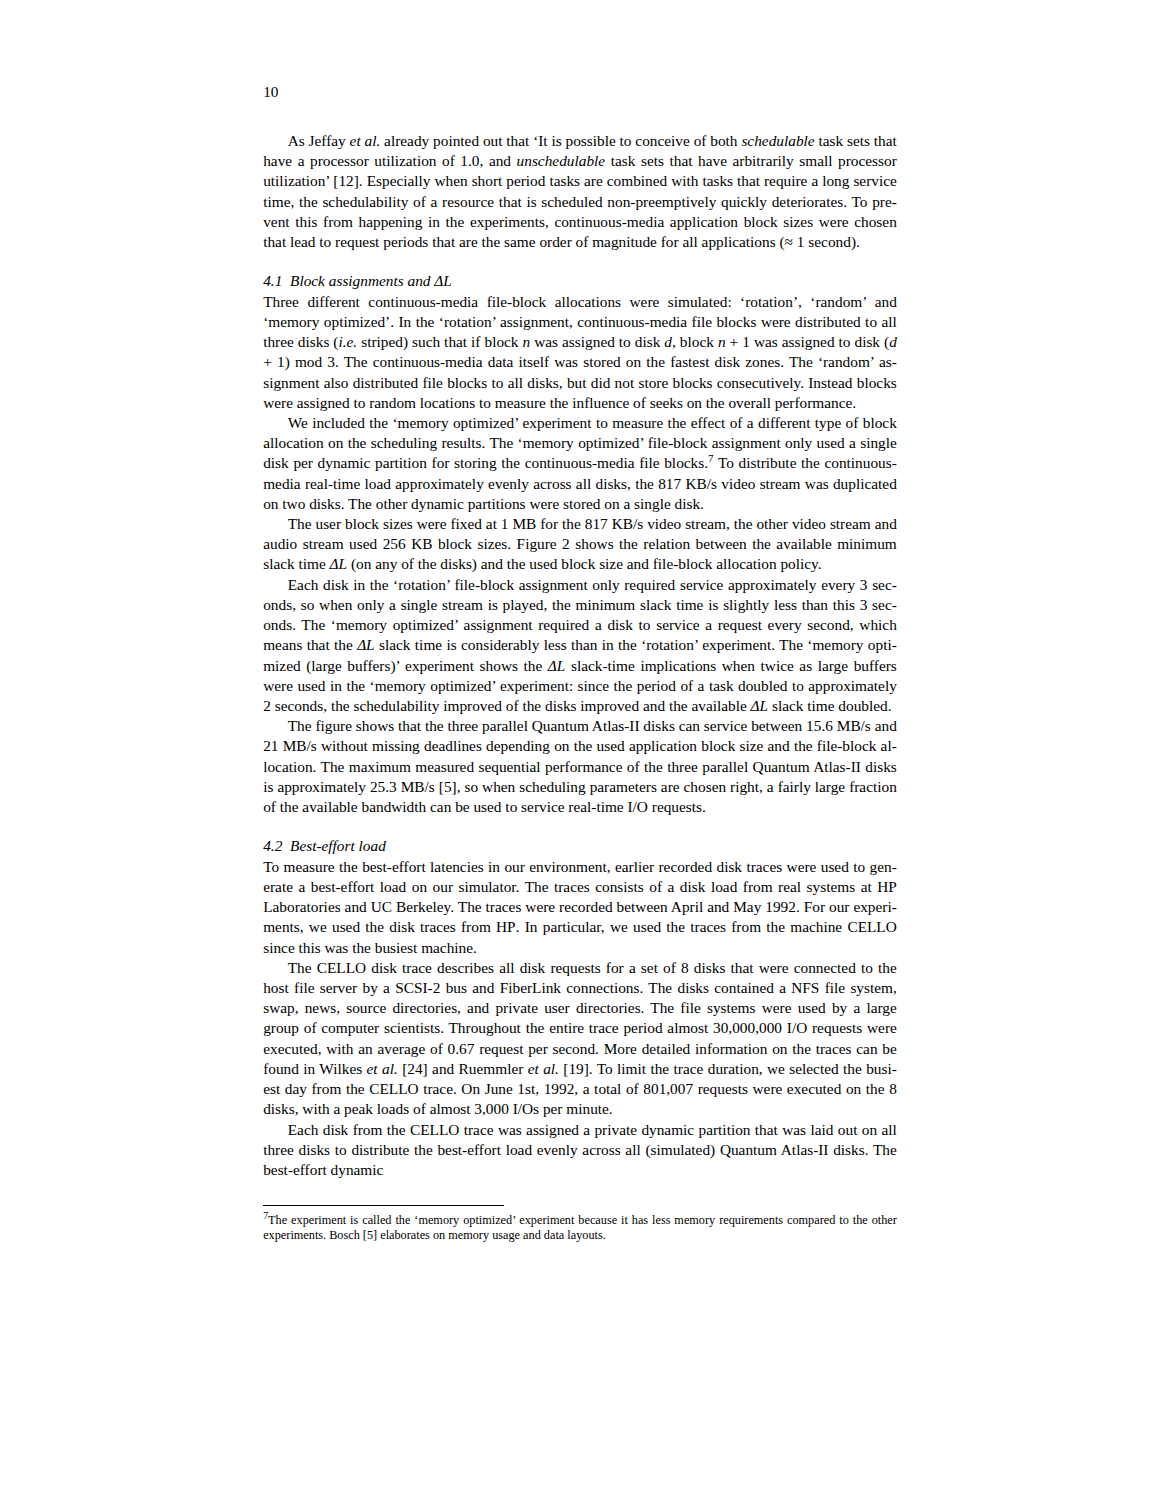10
As Jeffay et al. already pointed out that ‘It is possible to conceive of both schedulable task sets that have a processor utilization of 1.0, and unschedulable task sets that have arbitrarily small processor utilization’ [12]. Especially when short period tasks are combined with tasks that require a long service time, the schedulability of a resource that is scheduled non-preemptively quickly deteriorates. To prevent this from happening in the experiments, continuous-media application block sizes were chosen that lead to request periods that are the same order of magnitude for all applications (≈ 1 second).
4.1 Block assignments and ΔL
Three different continuous-media file-block allocations were simulated: ‘rotation’, ‘random’ and ‘memory optimized’. In the ‘rotation’ assignment, continuous-media file blocks were distributed to all three disks (i.e. striped) such that if block n was assigned to disk d, block n + 1 was assigned to disk (d + 1) mod 3. The continuous-media data itself was stored on the fastest disk zones. The ‘random’ assignment also distributed file blocks to all disks, but did not store blocks consecutively. Instead blocks were assigned to random locations to measure the influence of seeks on the overall performance.
We included the ‘memory optimized’ experiment to measure the effect of a different type of block allocation on the scheduling results. The ‘memory optimized’ file-block assignment only used a single disk per dynamic partition for storing the continuous-media file blocks.7 To distribute the continuous-media real-time load approximately evenly across all disks, the 817 KB/s video stream was duplicated on two disks. The other dynamic partitions were stored on a single disk.
The user block sizes were fixed at 1 MB for the 817 KB/s video stream, the other video stream and audio stream used 256 KB block sizes. Figure 2 shows the relation between the available minimum slack time ΔL (on any of the disks) and the used block size and file-block allocation policy.
Each disk in the ‘rotation’ file-block assignment only required service approximately every 3 seconds, so when only a single stream is played, the minimum slack time is slightly less than this 3 seconds. The ‘memory optimized’ assignment required a disk to service a request every second, which means that the ΔL slack time is considerably less than in the ‘rotation’ experiment. The ‘memory optimized (large buffers)’ experiment shows the ΔL slack-time implications when twice as large buffers were used in the ‘memory optimized’ experiment: since the period of a task doubled to approximately 2 seconds, the schedulability improved of the disks improved and the available ΔL slack time doubled.
The figure shows that the three parallel Quantum Atlas-II disks can service between 15.6 MB/s and 21 MB/s without missing deadlines depending on the used application block size and the file-block allocation. The maximum measured sequential performance of the three parallel Quantum Atlas-II disks is approximately 25.3 MB/s [5], so when scheduling parameters are chosen right, a fairly large fraction of the available bandwidth can be used to service real-time I/O requests.
4.2 Best-effort load
To measure the best-effort latencies in our environment, earlier recorded disk traces were used to generate a best-effort load on our simulator. The traces consists of a disk load from real systems at HP Laboratories and UC Berkeley. The traces were recorded between April and May 1992. For our experiments, we used the disk traces from HP. In particular, we used the traces from the machine CELLO since this was the busiest machine.
The CELLO disk trace describes all disk requests for a set of 8 disks that were connected to the host file server by a SCSI-2 bus and FiberLink connections. The disks contained a NFS file system, swap, news, source directories, and private user directories. The file systems were used by a large group of computer scientists. Throughout the entire trace period almost 30,000,000 I/O requests were executed, with an average of 0.67 request per second. More detailed information on the traces can be found in Wilkes et al. [24] and Ruemmler et al. [19]. To limit the trace duration, we selected the busiest day from the CELLO trace. On June 1st, 1992, a total of 801,007 requests were executed on the 8 disks, with a peak loads of almost 3,000 I/Os per minute.
Each disk from the CELLO trace was assigned a private dynamic partition that was laid out on all three disks to distribute the best-effort load evenly across all (simulated) Quantum Atlas-II disks. The best-effort dynamic
7The experiment is called the ‘memory optimized’ experiment because it has less memory requirements compared to the other experiments. Bosch [5] elaborates on memory usage and data layouts.